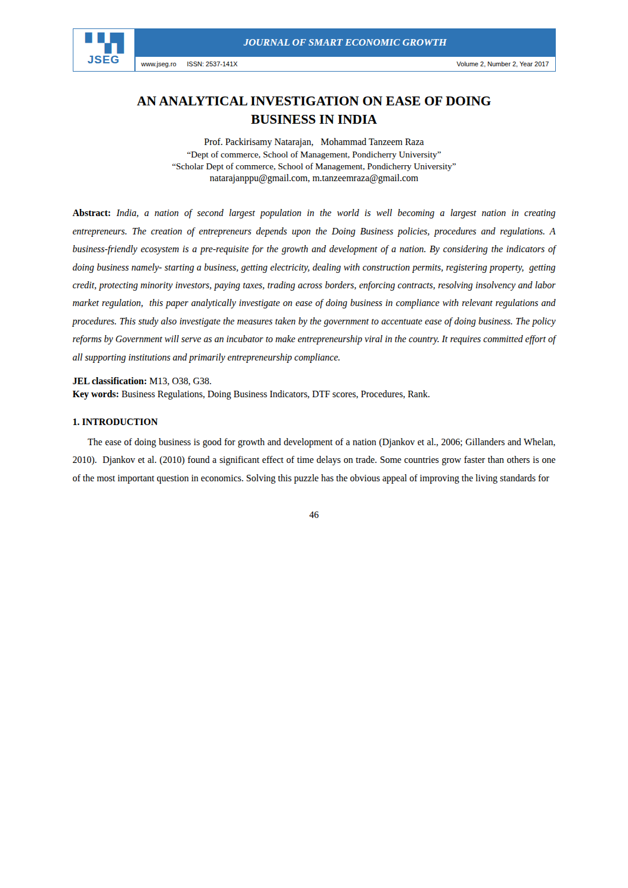▘▚▜
JSEG
JOURNAL OF SMART ECONOMIC GROWTH
www.jseg.ro ISSN: 2537-141X
Volume 2, Number 2, Year 2017
AN ANALYTICAL INVESTIGATION ON EASE OF DOING
BUSINESS IN INDIA
Prof. Packirisamy Natarajan, Mohammad Tanzeem Raza
“Dept of commerce, School of Management, Pondicherry University”
“Scholar Dept of commerce, School of Management, Pondicherry University”
natarajanppu@gmail.com, m.tanzeemraza@gmail.com
Abstract: India, a nation of second largest population in the world is well becoming a largest nation in creating entrepreneurs. The creation of entrepreneurs depends upon the Doing Business policies, procedures and regulations. A business-friendly ecosystem is a pre-requisite for the growth and development of a nation. By considering the indicators of doing business namely- starting a business, getting electricity, dealing with construction permits, registering property, getting credit, protecting minority investors, paying taxes, trading across borders, enforcing contracts, resolving insolvency and labor market regulation, this paper analytically investigate on ease of doing business in compliance with relevant regulations and procedures. This study also investigate the measures taken by the government to accentuate ease of doing business. The policy reforms by Government will serve as an incubator to make entrepreneurship viral in the country. It requires committed effort of all supporting institutions and primarily entrepreneurship compliance.
JEL classification: M13, O38, G38.
Key words: Business Regulations, Doing Business Indicators, DTF scores, Procedures, Rank.
1. INTRODUCTION
The ease of doing business is good for growth and development of a nation (Djankov et al., 2006; Gillanders and Whelan, 2010). Djankov et al. (2010) found a significant effect of time delays on trade. Some countries grow faster than others is one of the most important question in economics. Solving this puzzle has the obvious appeal of improving the living standards for
46